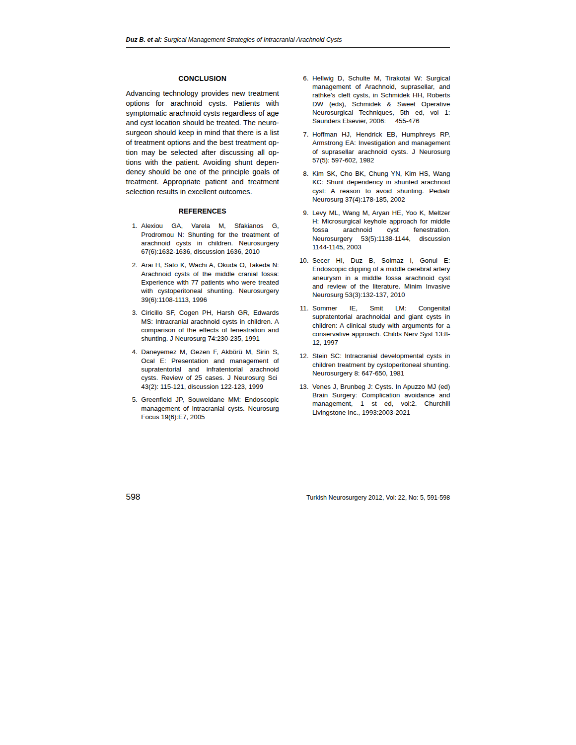Duz B. et al: Surgical Management Strategies of Intracranial Arachnoid Cysts
Conclusion
Advancing technology provides new treatment options for arachnoid cysts. Patients with symptomatic arachnoid cysts regardless of age and cyst location should be treated. The neurosurgeon should keep in mind that there is a list of treatment options and the best treatment option may be selected after discussing all options with the patient. Avoiding shunt dependency should be one of the principle goals of treatment. Appropriate patient and treatment selection results in excellent outcomes.
References
Alexiou GA, Varela M, Sfakianos G, Prodromou N: Shunting for the treatment of arachnoid cysts in children. Neurosurgery 67(6):1632-1636, discussion 1636, 2010
Arai H, Sato K, Wachi A, Okuda O, Takeda N: Arachnoid cysts of the middle cranial fossa: Experience with 77 patients who were treated with cystoperitoneal shunting. Neurosurgery 39(6):1108-1113, 1996
Ciricillo SF, Cogen PH, Harsh GR, Edwards MS: Intracranial arachnoid cysts in children. A comparison of the effects of fenestration and shunting. J Neurosurg 74:230-235, 1991
Daneyemez M, Gezen F, Akbörü M, Sirin S, Ocal E: Presentation and management of supratentorial and infratentorial arachnoid cysts. Review of 25 cases. J Neurosurg Sci 43(2): 115-121, discussion 122-123, 1999
Greenfield JP, Souweidane MM: Endoscopic management of intracranial cysts. Neurosurg Focus 19(6):E7, 2005
Hellwig D, Schulte M, Tirakotai W: Surgical management of Arachnoid, suprasellar, and rathke's cleft cysts, in Schmidek HH, Roberts DW (eds), Schmidek & Sweet Operative Neurosurgical Techniques, 5th ed, vol 1: Saunders Elsevier, 2006: 455-476
Hoffman HJ, Hendrick EB, Humphreys RP, Armstrong EA: Investigation and management of suprasellar arachnoid cysts. J Neurosurg 57(5): 597-602, 1982
Kim SK, Cho BK, Chung YN, Kim HS, Wang KC: Shunt dependency in shunted arachnoid cyst: A reason to avoid shunting. Pediatr Neurosurg 37(4):178-185, 2002
Levy ML, Wang M, Aryan HE, Yoo K, Meltzer H: Microsurgical keyhole approach for middle fossa arachnoid cyst fenestration. Neurosurgery 53(5):1138-1144, discussion 1144-1145, 2003
Secer HI, Duz B, Solmaz I, Gonul E: Endoscopic clipping of a middle cerebral artery aneurysm in a middle fossa arachnoid cyst and review of the literature. Minim Invasive Neurosurg 53(3):132-137, 2010
Sommer IE, Smit LM: Congenital supratentorial arachnoidal and giant cysts in children: A clinical study with arguments for a conservative approach. Childs Nerv Syst 13:8-12, 1997
Stein SC: Intracranial developmental cysts in children treatment by cystoperitoneal shunting. Neurosurgery 8: 647-650, 1981
Venes J, Brunbeg J: Cysts. In Apuzzo MJ (ed) Brain Surgery: Complication avoidance and management, 1 st ed, vol:2. Churchill Livingstone Inc., 1993:2003-2021
598 Turkish Neurosurgery 2012, Vol: 22, No: 5, 591-598